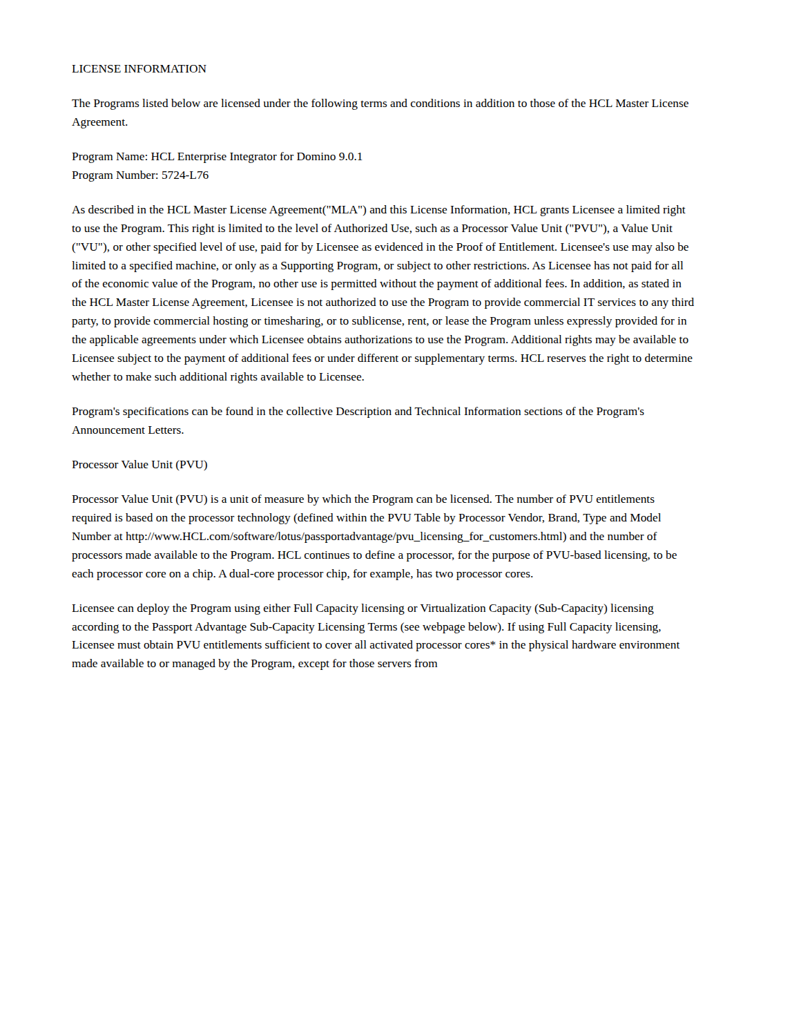LICENSE INFORMATION
The Programs listed below are licensed under the following terms and conditions in addition to those of the HCL Master License Agreement.
Program Name: HCL Enterprise Integrator for Domino 9.0.1
Program Number: 5724-L76
As described in the HCL Master License Agreement("MLA") and this License Information, HCL grants Licensee a limited right to use the Program. This right is limited to the level of Authorized Use, such as a Processor Value Unit ("PVU"), a Value Unit ("VU"), or other specified level of use, paid for by Licensee as evidenced in the Proof of Entitlement. Licensee's use may also be limited to a specified machine, or only as a Supporting Program, or subject to other restrictions. As Licensee has not paid for all of the economic value of the Program, no other use is permitted without the payment of additional fees. In addition, as stated in the HCL Master License Agreement, Licensee is not authorized to use the Program to provide commercial IT services to any third party, to provide commercial hosting or timesharing, or to sublicense, rent, or lease the Program unless expressly provided for in the applicable agreements under which Licensee obtains authorizations to use the Program. Additional rights may be available to Licensee subject to the payment of additional fees or under different or supplementary terms. HCL reserves the right to determine whether to make such additional rights available to Licensee.
Program's specifications can be found in the collective Description and Technical Information sections of the Program's Announcement Letters.
Processor Value Unit (PVU)
Processor Value Unit (PVU) is a unit of measure by which the Program can be licensed. The number of PVU entitlements required is based on the processor technology (defined within the PVU Table by Processor Vendor, Brand, Type and Model Number at http://www.HCL.com/software/lotus/passportadvantage/pvu_licensing_for_customers.html) and the number of processors made available to the Program. HCL continues to define a processor, for the purpose of PVU-based licensing, to be each processor core on a chip. A dual-core processor chip, for example, has two processor cores.
Licensee can deploy the Program using either Full Capacity licensing or Virtualization Capacity (Sub-Capacity) licensing according to the Passport Advantage Sub-Capacity Licensing Terms (see webpage below). If using Full Capacity licensing, Licensee must obtain PVU entitlements sufficient to cover all activated processor cores* in the physical hardware environment made available to or managed by the Program, except for those servers from